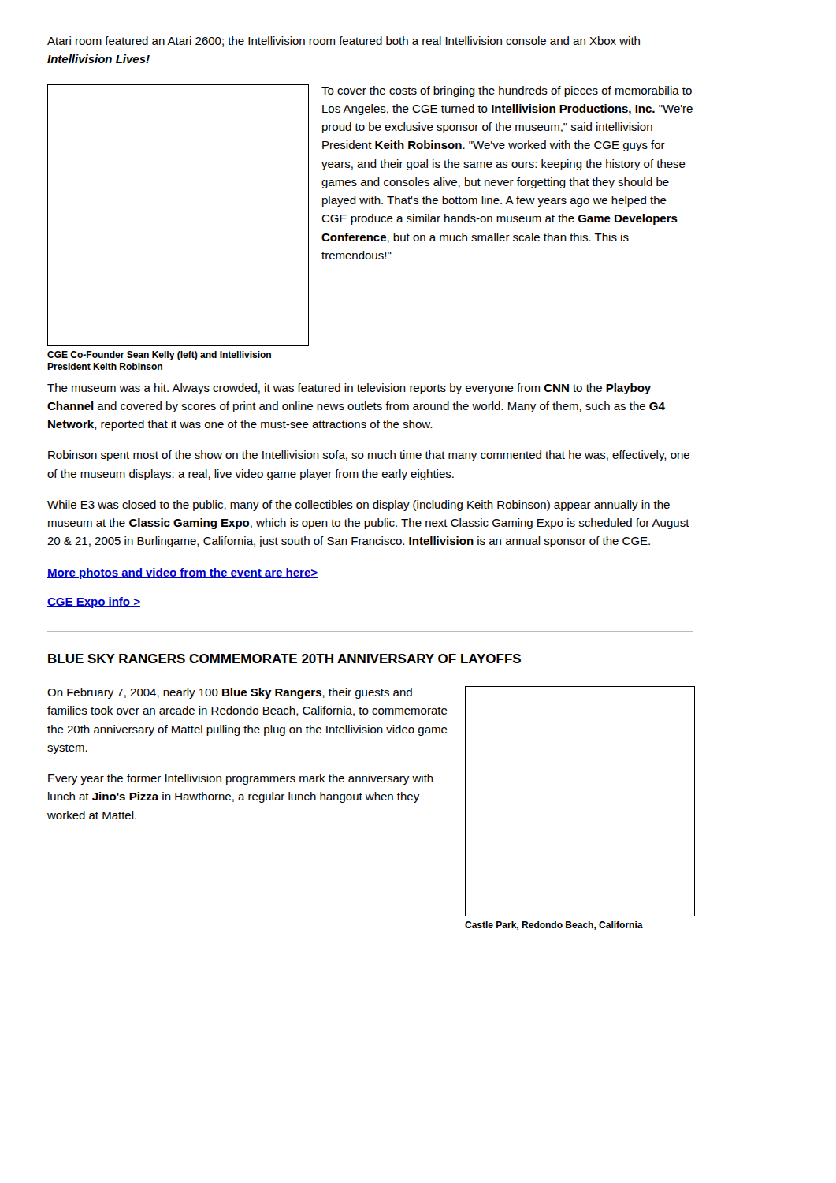Atari room featured an Atari 2600; the Intellivision room featured both a real Intellivision console and an Xbox with Intellivision Lives!
CGE Co-Founder Sean Kelly (left) and Intellivision President Keith Robinson
To cover the costs of bringing the hundreds of pieces of memorabilia to Los Angeles, the CGE turned to Intellivision Productions, Inc. "We're proud to be exclusive sponsor of the museum," said intellivision President Keith Robinson. "We've worked with the CGE guys for years, and their goal is the same as ours: keeping the history of these games and consoles alive, but never forgetting that they should be played with. That's the bottom line. A few years ago we helped the CGE produce a similar hands-on museum at the Game Developers Conference, but on a much smaller scale than this. This is tremendous!"
The museum was a hit. Always crowded, it was featured in television reports by everyone from CNN to the Playboy Channel and covered by scores of print and online news outlets from around the world. Many of them, such as the G4 Network, reported that it was one of the must-see attractions of the show.
Robinson spent most of the show on the Intellivision sofa, so much time that many commented that he was, effectively, one of the museum displays: a real, live video game player from the early eighties.
While E3 was closed to the public, many of the collectibles on display (including Keith Robinson) appear annually in the museum at the Classic Gaming Expo, which is open to the public. The next Classic Gaming Expo is scheduled for August 20 & 21, 2005 in Burlingame, California, just south of San Francisco. Intellivision is an annual sponsor of the CGE.
More photos and video from the event are here>
CGE Expo info >
Blue Sky Rangers Commemorate 20th Anniversary of Layoffs
Castle Park, Redondo Beach, California
On February 7, 2004, nearly 100 Blue Sky Rangers, their guests and families took over an arcade in Redondo Beach, California, to commemorate the 20th anniversary of Mattel pulling the plug on the Intellivision video game system.
Every year the former Intellivision programmers mark the anniversary with lunch at Jino's Pizza in Hawthorne, a regular lunch hangout when they worked at Mattel.